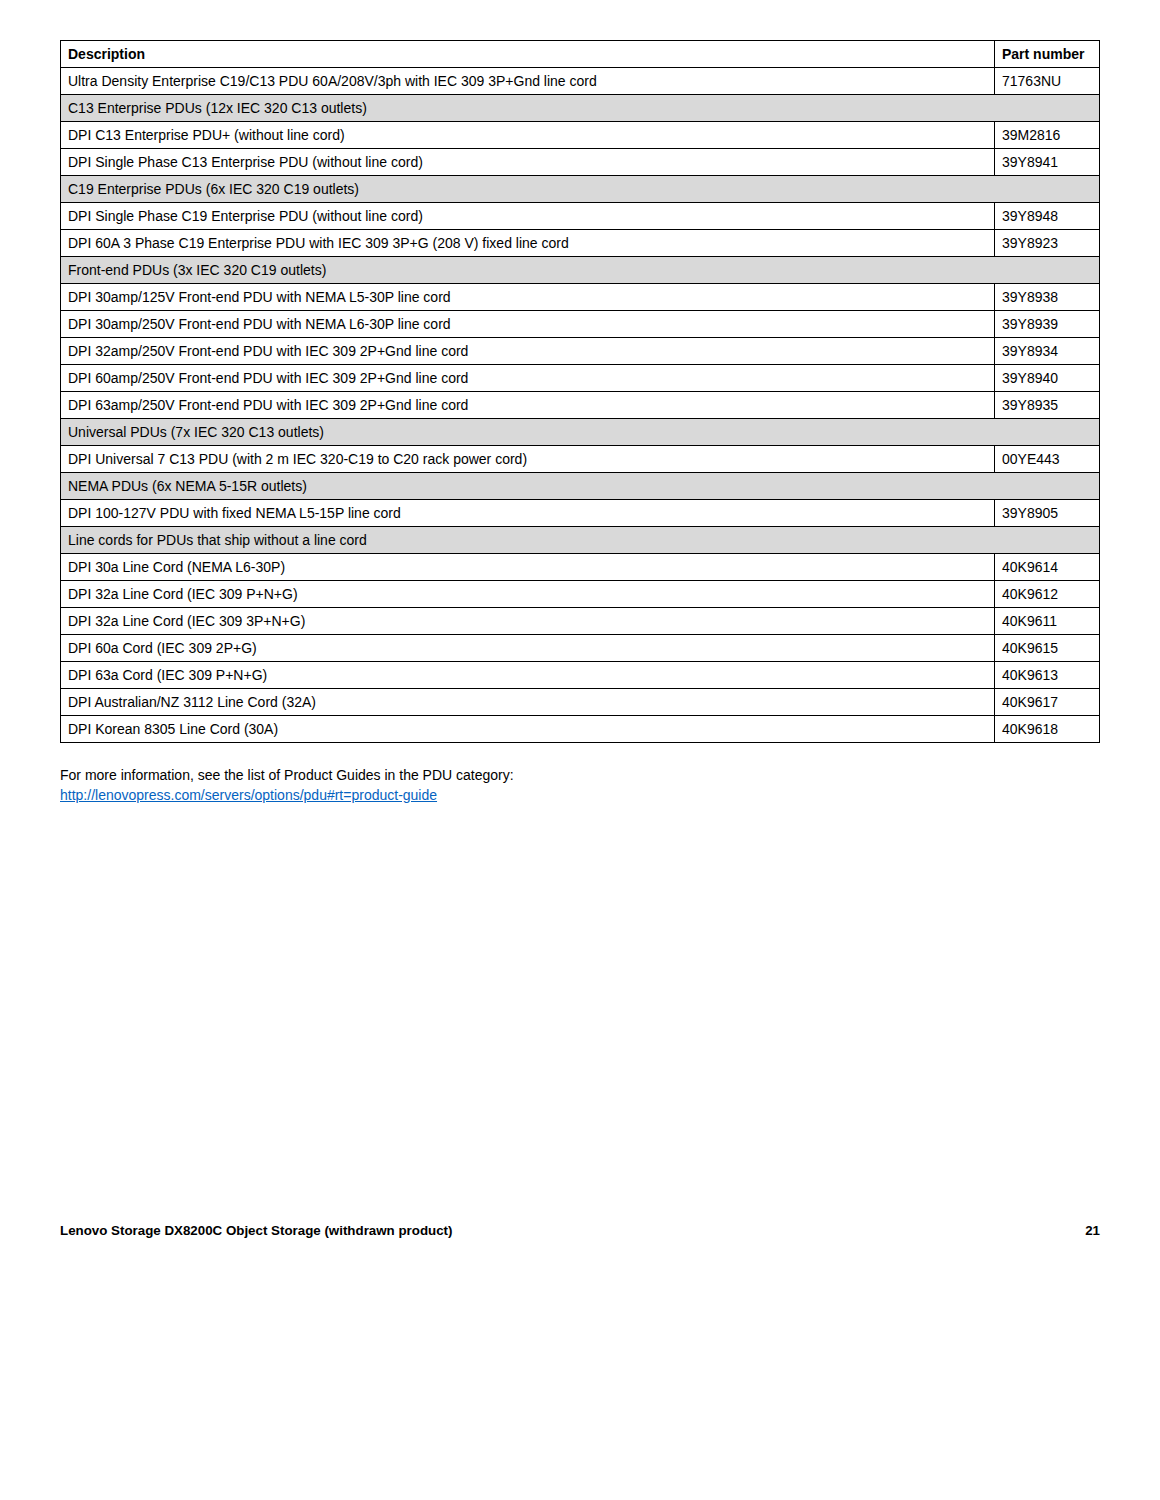| Description | Part number |
| --- | --- |
| Ultra Density Enterprise C19/C13 PDU 60A/208V/3ph with IEC 309 3P+Gnd line cord | 71763NU |
| C13 Enterprise PDUs (12x IEC 320 C13 outlets) |
| DPI C13 Enterprise PDU+ (without line cord) | 39M2816 |
| DPI Single Phase C13 Enterprise PDU (without line cord) | 39Y8941 |
| C19 Enterprise PDUs (6x IEC 320 C19 outlets) |
| DPI Single Phase C19 Enterprise PDU (without line cord) | 39Y8948 |
| DPI 60A 3 Phase C19 Enterprise PDU with IEC 309 3P+G (208 V) fixed line cord | 39Y8923 |
| Front-end PDUs (3x IEC 320 C19 outlets) |
| DPI 30amp/125V Front-end PDU with NEMA L5-30P line cord | 39Y8938 |
| DPI 30amp/250V Front-end PDU with NEMA L6-30P line cord | 39Y8939 |
| DPI 32amp/250V Front-end PDU with IEC 309 2P+Gnd line cord | 39Y8934 |
| DPI 60amp/250V Front-end PDU with IEC 309 2P+Gnd line cord | 39Y8940 |
| DPI 63amp/250V Front-end PDU with IEC 309 2P+Gnd line cord | 39Y8935 |
| Universal PDUs (7x IEC 320 C13 outlets) |
| DPI Universal 7 C13 PDU (with 2 m IEC 320-C19 to C20 rack power cord) | 00YE443 |
| NEMA PDUs (6x NEMA 5-15R outlets) |
| DPI 100-127V PDU with fixed NEMA L5-15P line cord | 39Y8905 |
| Line cords for PDUs that ship without a line cord |
| DPI 30a Line Cord (NEMA L6-30P) | 40K9614 |
| DPI 32a Line Cord (IEC 309 P+N+G) | 40K9612 |
| DPI 32a Line Cord (IEC 309 3P+N+G) | 40K9611 |
| DPI 60a Cord (IEC 309 2P+G) | 40K9615 |
| DPI 63a Cord (IEC 309 P+N+G) | 40K9613 |
| DPI Australian/NZ 3112 Line Cord (32A) | 40K9617 |
| DPI Korean 8305 Line Cord (30A) | 40K9618 |
For more information, see the list of Product Guides in the PDU category:
http://lenovopress.com/servers/options/pdu#rt=product-guide
Lenovo Storage DX8200C Object Storage (withdrawn product) 21